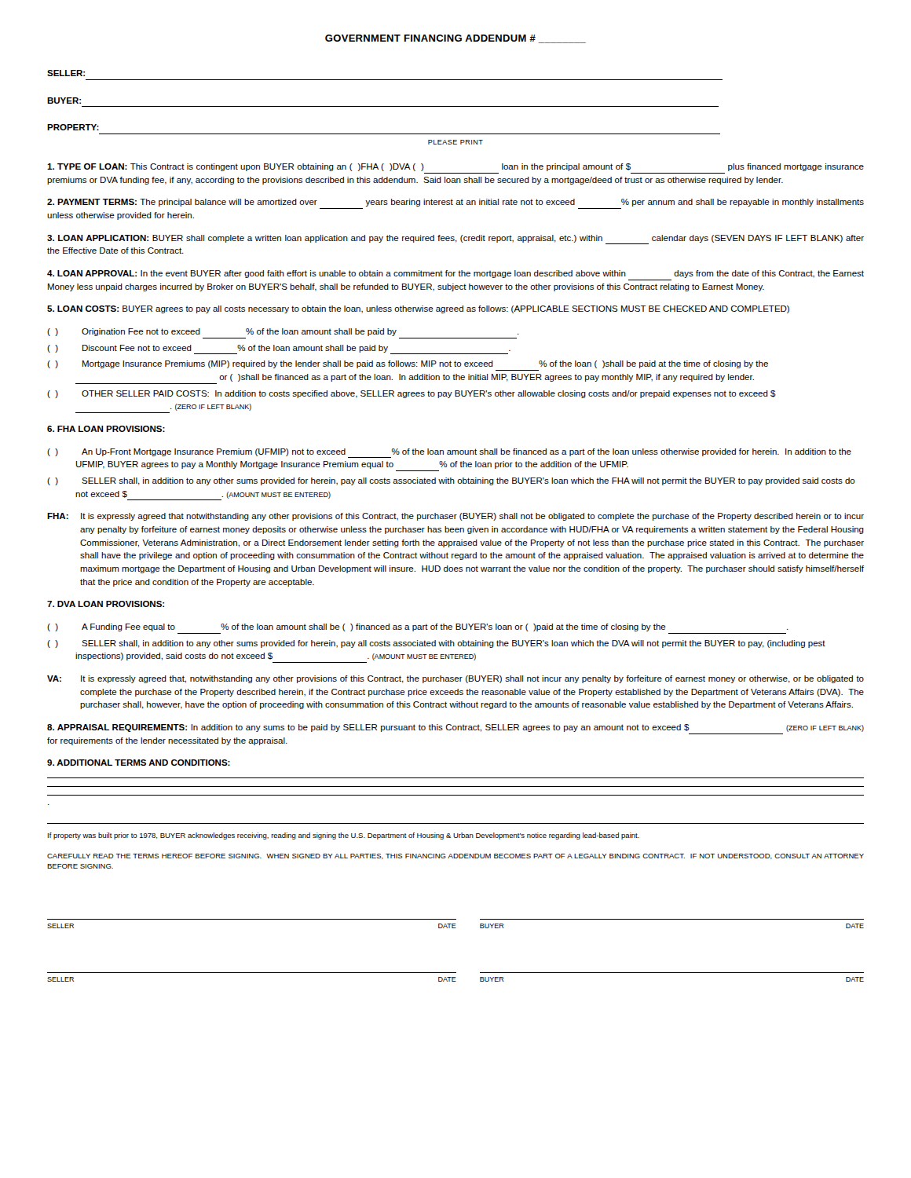GOVERNMENT FINANCING ADDENDUM # ________
SELLER:
BUYER:
PROPERTY:
PLEASE PRINT
1. TYPE OF LOAN: This Contract is contingent upon BUYER obtaining an ( )FHA ( )DVA ( ) loan in the principal amount of $ plus financed mortgage insurance premiums or DVA funding fee, if any, according to the provisions described in this addendum. Said loan shall be secured by a mortgage/deed of trust or as otherwise required by lender.
2. PAYMENT TERMS: The principal balance will be amortized over years bearing interest at an initial rate not to exceed % per annum and shall be repayable in monthly installments unless otherwise provided for herein.
3. LOAN APPLICATION: BUYER shall complete a written loan application and pay the required fees, (credit report, appraisal, etc.) within calendar days (SEVEN DAYS IF LEFT BLANK) after the Effective Date of this Contract.
4. LOAN APPROVAL: In the event BUYER after good faith effort is unable to obtain a commitment for the mortgage loan described above within days from the date of this Contract, the Earnest Money less unpaid charges incurred by Broker on BUYER'S behalf, shall be refunded to BUYER, subject however to the other provisions of this Contract relating to Earnest Money.
5. LOAN COSTS: BUYER agrees to pay all costs necessary to obtain the loan, unless otherwise agreed as follows: (APPLICABLE SECTIONS MUST BE CHECKED AND COMPLETED)
( ) Origination Fee not to exceed % of the loan amount shall be paid by .
( ) Discount Fee not to exceed % of the loan amount shall be paid by .
( ) Mortgage Insurance Premiums (MIP) required by the lender shall be paid as follows: MIP not to exceed % of the loan ( )shall be paid at the time of closing by the or ( )shall be financed as a part of the loan. In addition to the initial MIP, BUYER agrees to pay monthly MIP, if any required by lender.
( ) OTHER SELLER PAID COSTS: In addition to costs specified above, SELLER agrees to pay BUYER's other allowable closing costs and/or prepaid expenses not to exceed $ . (ZERO IF LEFT BLANK)
6. FHA LOAN PROVISIONS:
( ) An Up-Front Mortgage Insurance Premium (UFMIP) not to exceed % of the loan amount shall be financed as a part of the loan unless otherwise provided for herein. In addition to the UFMIP, BUYER agrees to pay a Monthly Mortgage Insurance Premium equal to % of the loan prior to the addition of the UFMIP.
( ) SELLER shall, in addition to any other sums provided for herein, pay all costs associated with obtaining the BUYER's loan which the FHA will not permit the BUYER to pay provided said costs do not exceed $ . (AMOUNT MUST BE ENTERED)
FHA:
It is expressly agreed that notwithstanding any other provisions of this Contract, the purchaser (BUYER) shall not be obligated to complete the purchase of the Property described herein or to incur any penalty by forfeiture of earnest money deposits or otherwise unless the purchaser has been given in accordance with HUD/FHA or VA requirements a written statement by the Federal Housing Commissioner, Veterans Administration, or a Direct Endorsement lender setting forth the appraised value of the Property of not less than the purchase price stated in this Contract. The purchaser shall have the privilege and option of proceeding with consummation of the Contract without regard to the amount of the appraised valuation. The appraised valuation is arrived at to determine the maximum mortgage the Department of Housing and Urban Development will insure. HUD does not warrant the value nor the condition of the property. The purchaser should satisfy himself/herself that the price and condition of the Property are acceptable.
7. DVA LOAN PROVISIONS:
( ) A Funding Fee equal to % of the loan amount shall be ( ) financed as a part of the BUYER's loan or ( )paid at the time of closing by the .
( ) SELLER shall, in addition to any other sums provided for herein, pay all costs associated with obtaining the BUYER's loan which the DVA will not permit the BUYER to pay, (including pest inspections) provided, said costs do not exceed $ . (AMOUNT MUST BE ENTERED)
VA:
It is expressly agreed that, notwithstanding any other provisions of this Contract, the purchaser (BUYER) shall not incur any penalty by forfeiture of earnest money or otherwise, or be obligated to complete the purchase of the Property described herein, if the Contract purchase price exceeds the reasonable value of the Property established by the Department of Veterans Affairs (DVA). The purchaser shall, however, have the option of proceeding with consummation of this Contract without regard to the amounts of reasonable value established by the Department of Veterans Affairs.
8. APPRAISAL REQUIREMENTS: In addition to any sums to be paid by SELLER pursuant to this Contract, SELLER agrees to pay an amount not to exceed $ (ZERO IF LEFT BLANK) for requirements of the lender necessitated by the appraisal.
9. ADDITIONAL TERMS AND CONDITIONS: .
If property was built prior to 1978, BUYER acknowledges receiving, reading and signing the U.S. Department of Housing & Urban Development's notice regarding lead-based paint.
CAREFULLY READ THE TERMS HEREOF BEFORE SIGNING. WHEN SIGNED BY ALL PARTIES, THIS FINANCING ADDENDUM BECOMES PART OF A LEGALLY BINDING CONTRACT. IF NOT UNDERSTOOD, CONSULT AN ATTORNEY BEFORE SIGNING.
| SELLER DATE | | BUYER DATE |
| SELLER DATE | | BUYER DATE |